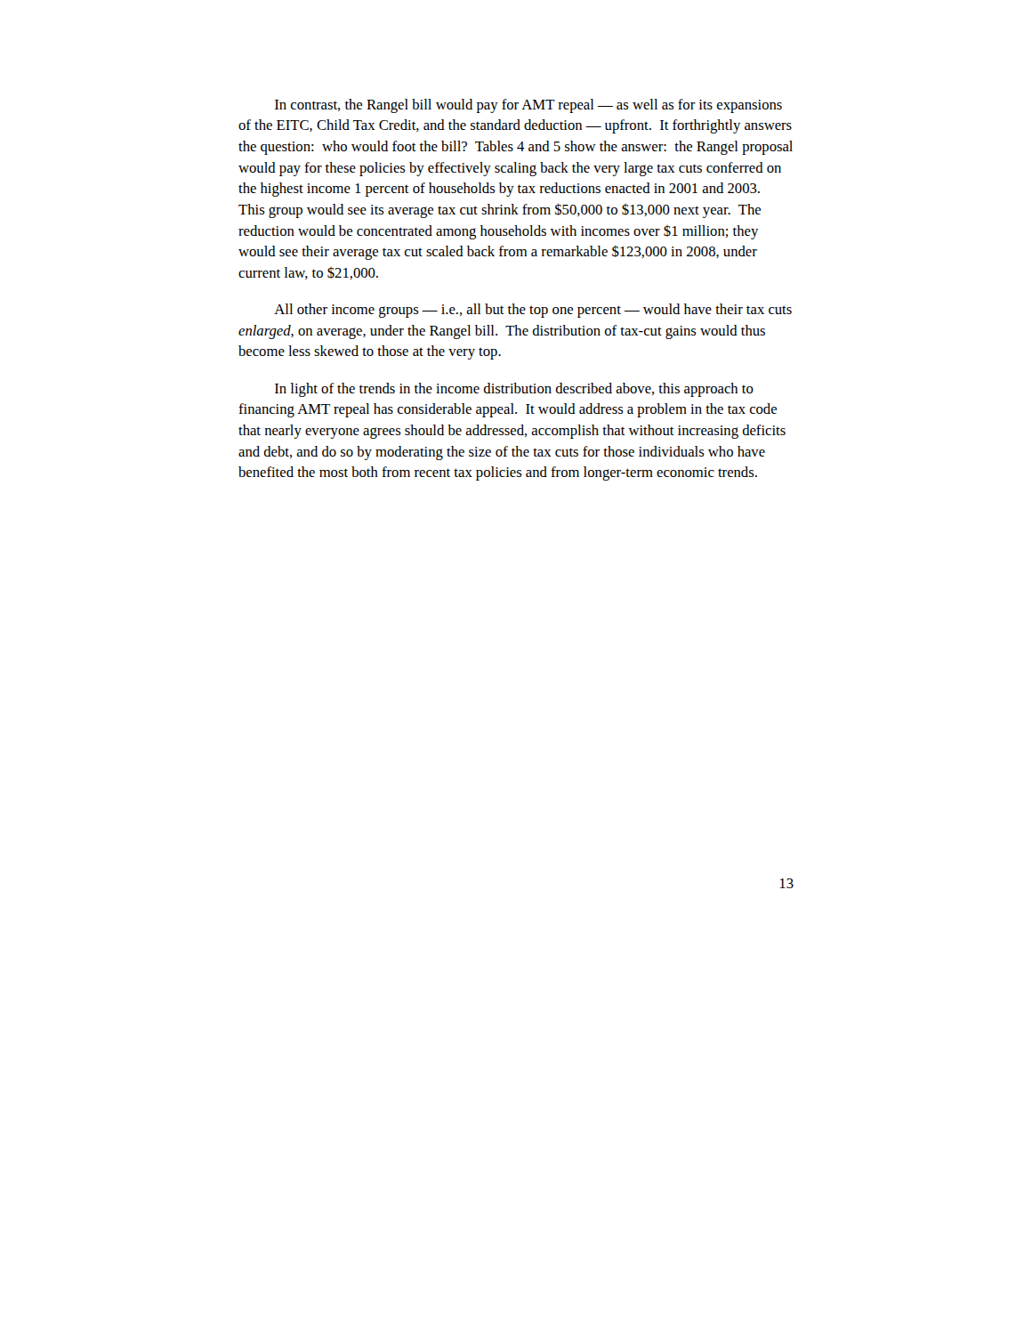In contrast, the Rangel bill would pay for AMT repeal — as well as for its expansions of the EITC, Child Tax Credit, and the standard deduction — upfront. It forthrightly answers the question: who would foot the bill? Tables 4 and 5 show the answer: the Rangel proposal would pay for these policies by effectively scaling back the very large tax cuts conferred on the highest income 1 percent of households by tax reductions enacted in 2001 and 2003. This group would see its average tax cut shrink from $50,000 to $13,000 next year. The reduction would be concentrated among households with incomes over $1 million; they would see their average tax cut scaled back from a remarkable $123,000 in 2008, under current law, to $21,000.
All other income groups — i.e., all but the top one percent — would have their tax cuts enlarged, on average, under the Rangel bill. The distribution of tax-cut gains would thus become less skewed to those at the very top.
In light of the trends in the income distribution described above, this approach to financing AMT repeal has considerable appeal. It would address a problem in the tax code that nearly everyone agrees should be addressed, accomplish that without increasing deficits and debt, and do so by moderating the size of the tax cuts for those individuals who have benefited the most both from recent tax policies and from longer-term economic trends.
13